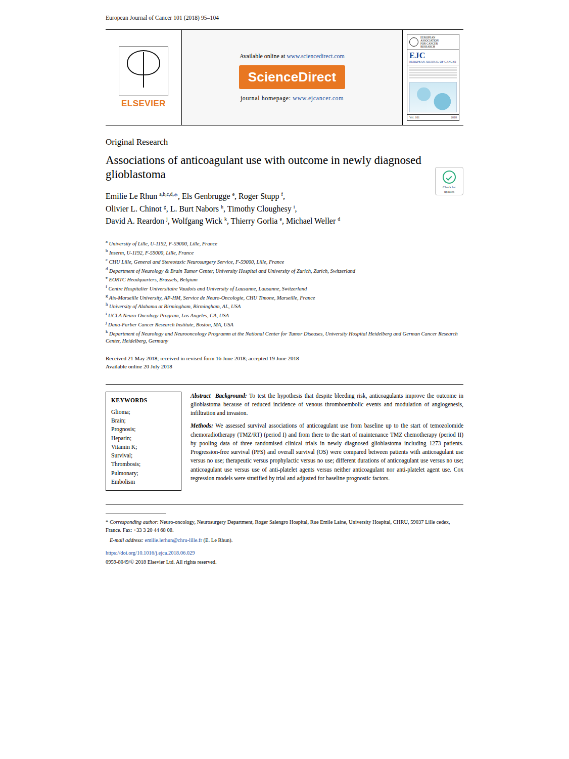European Journal of Cancer 101 (2018) 95–104
ELSEVIER
Available online at www.sciencedirect.com
Science Direct
journal homepage: www.ejcancer.com
EUROPEAN
ASSOCIATION
FOR CANCER
RESEARCH
EJC
EUROPEAN JOURNAL OF CANCER
Vol. 1012018
Original Research
Check for
updates
Associations of anticoagulant use with outcome in newly diagnosed glioblastoma
Emilie Le Rhun a,b,c,d,*, Els Genbrugge e, Roger Stupp f,
Olivier L. Chinot g, L. Burt Nabors h, Timothy Cloughesy i,
David A. Reardon j, Wolfgang Wick k, Thierry Gorlia e, Michael Weller d
a University of Lille, U-1192, F-59000, Lille, France
b Inserm, U-1192, F-59000, Lille, France
c CHU Lille, General and Stereotaxic Neurosurgery Service, F-59000, Lille, France
d Department of Neurology & Brain Tumor Center, University Hospital and University of Zurich, Zurich, Switzerland
e EORTC Headquarters, Brussels, Belgium
f Centre Hospitalier Universitaire Vaudois and University of Lausanne, Lausanne, Switzerland
g Aix-Marseille University, AP-HM, Service de Neuro-Oncologie, CHU Timone, Marseille, France
h University of Alabama at Birmingham, Birmingham, AL, USA
i UCLA Neuro-Oncology Program, Los Angeles, CA, USA
j Dana-Farber Cancer Research Institute, Boston, MA, USA
k Department of Neurology and Neurooncology Programm at the National Center for Tumor Diseases, University Hospital Heidelberg and German Cancer Research Center, Heidelberg, Germany
Received 21 May 2018; received in revised form 16 June 2018; accepted 19 June 2018
Available online 20 July 2018
KEYWORDS
Glioma;
Brain;
Prognosis;
Heparin;
Vitamin K;
Survival;
Thrombosis;
Pulmonary;
Embolism
Abstract Background: To test the hypothesis that despite bleeding risk, anticoagulants improve the outcome in glioblastoma because of reduced incidence of venous thromboembolic events and modulation of angiogenesis, infiltration and invasion.
Methods: We assessed survival associations of anticoagulant use from baseline up to the start of temozolomide chemoradiotherapy (TMZ/RT) (period I) and from there to the start of maintenance TMZ chemotherapy (period II) by pooling data of three randomised clinical trials in newly diagnosed glioblastoma including 1273 patients. Progression-free survival (PFS) and overall survival (OS) were compared between patients with anticoagulant use versus no use; therapeutic versus prophylactic versus no use; different durations of anticoagulant use versus no use; anticoagulant use versus use of anti-platelet agents versus neither anticoagulant nor anti-platelet agent use. Cox regression models were stratified by trial and adjusted for baseline prognostic factors.
* Corresponding author: Neuro-oncology, Neurosurgery Department, Roger Salengro Hospital, Rue Emile Laine, University Hospital, CHRU, 59037 Lille cedex, France. Fax: +33 3 20 44 68 08.
E-mail address: emilie.lerhun@chru-lille.fr (E. Le Rhun).
https://doi.org/10.1016/j.ejca.2018.06.029
0959-8049/© 2018 Elsevier Ltd. All rights reserved.